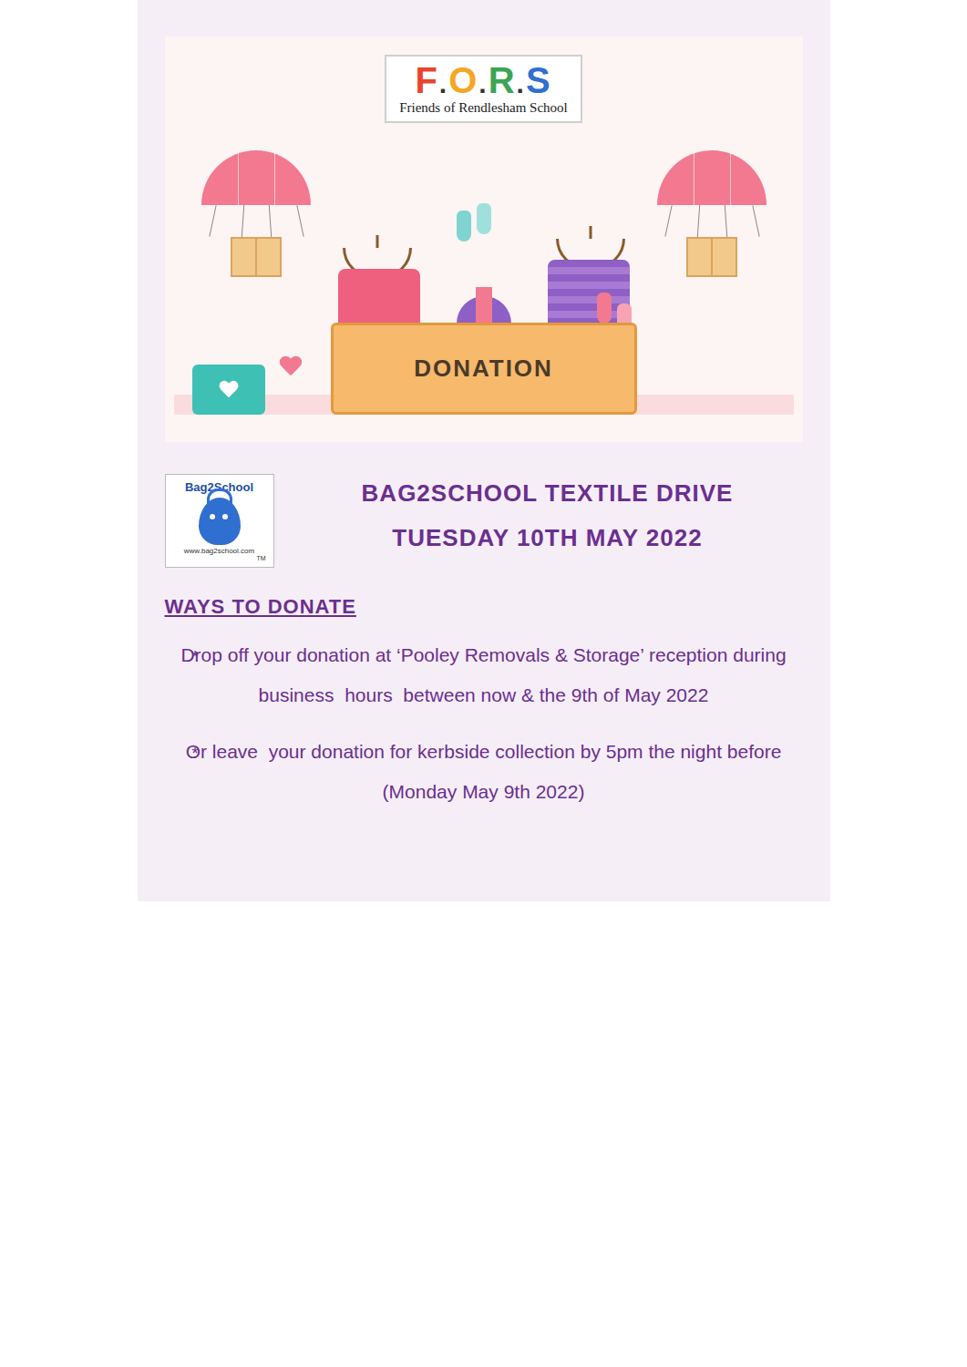F. O. R. S
Friends of Rendlesham School
DONATION
Bag2 School
www.bag2school.com
TM
BAG2SCHOOL TEXTILE DRIVE
TUESDAY 10TH MAY 2022
WAYS TO DONATE
*Drop off your donation at ‘Pooley Removals & Storage’ reception during business hours between now & the 9th of May 2022
*Or leave your donation for kerbside collection by 5pm the night before (Monday May 9th 2022)